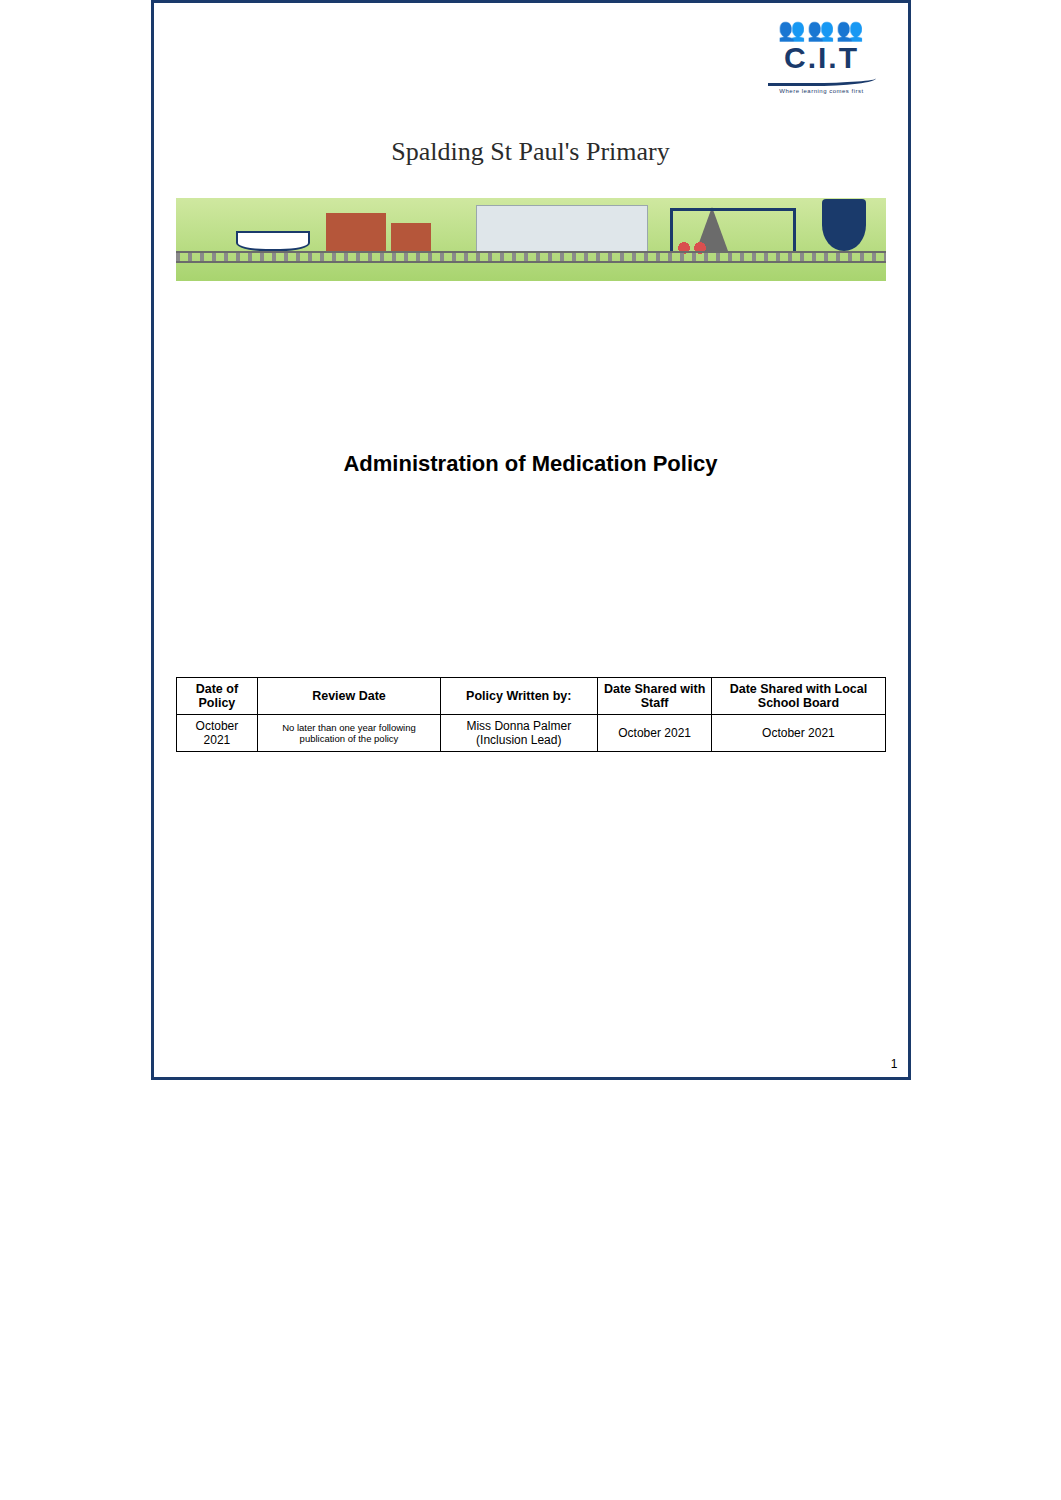👥👥👥
C.I.T
Where learning comes first
Spalding St Paul's Primary
Administration of Medication Policy
| Date of Policy | Review Date | Policy Written by: | Date Shared with Staff | Date Shared with Local School Board |
| --- | --- | --- | --- | --- |
| October 2021 | No later than one year following publication of the policy | Miss Donna Palmer (Inclusion Lead) | October 2021 | October 2021 |
1